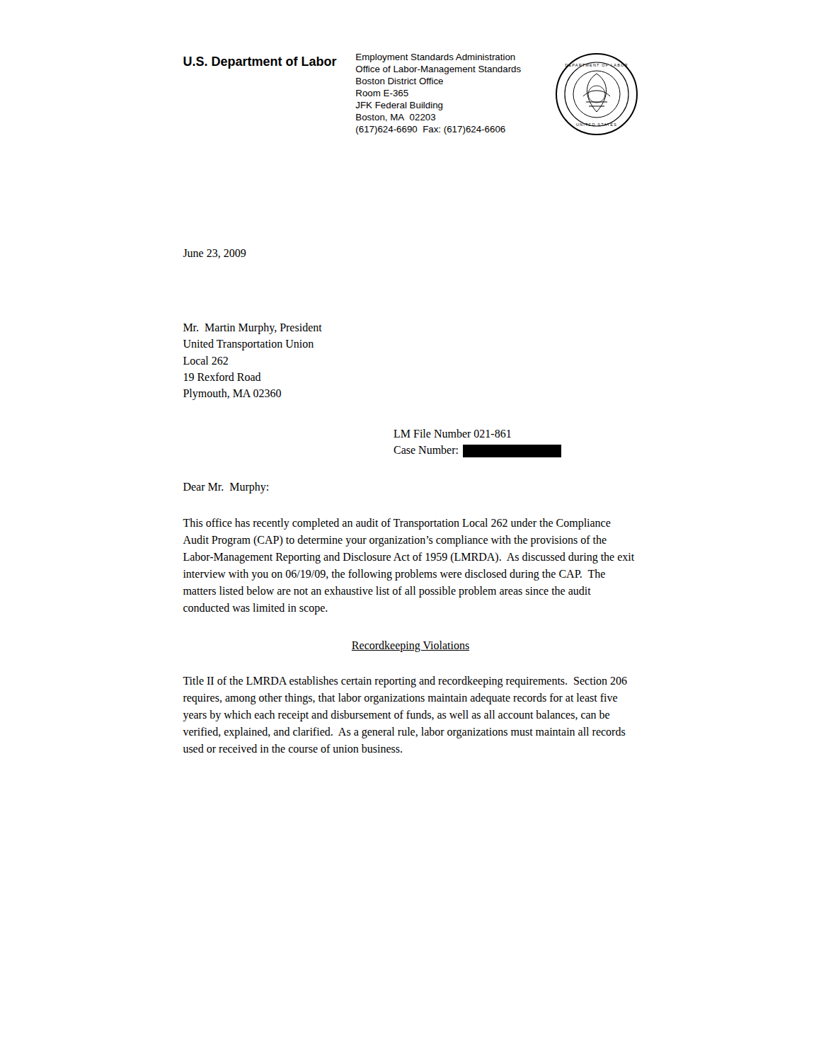U.S. Department of Labor
Employment Standards Administration
Office of Labor-Management Standards
Boston District Office
Room E-365
JFK Federal Building
Boston, MA 02203
(617)624-6690 Fax: (617)624-6606
DEPARTMENT OF LABOR UNITED STATES
June 23, 2009
Mr. Martin Murphy, President
United Transportation Union
Local 262
19 Rexford Road
Plymouth, MA 02360
LM File Number 021-861
Case Number:
Dear Mr. Murphy:
This office has recently completed an audit of Transportation Local 262 under the Compliance Audit Program (CAP) to determine your organization’s compliance with the provisions of the Labor-Management Reporting and Disclosure Act of 1959 (LMRDA). As discussed during the exit interview with you on 06/19/09, the following problems were disclosed during the CAP. The matters listed below are not an exhaustive list of all possible problem areas since the audit conducted was limited in scope.
Recordkeeping Violations
Title II of the LMRDA establishes certain reporting and recordkeeping requirements. Section 206 requires, among other things, that labor organizations maintain adequate records for at least five years by which each receipt and disbursement of funds, as well as all account balances, can be verified, explained, and clarified. As a general rule, labor organizations must maintain all records used or received in the course of union business.